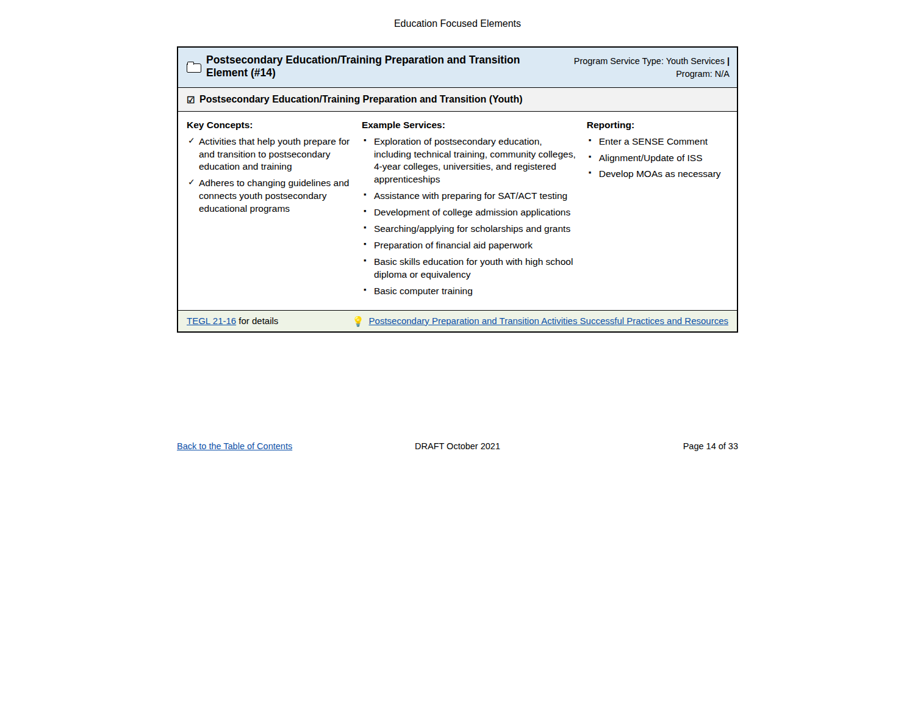Education Focused Elements
Postsecondary Education/Training Preparation and Transition Element (#14)
Program Service Type: Youth Services |
Program: N/A
☑ Postsecondary Education/Training Preparation and Transition (Youth)
Key Concepts:
Activities that help youth prepare for and transition to postsecondary education and training
Adheres to changing guidelines and connects youth postsecondary educational programs
Example Services:
Exploration of postsecondary education, including technical training, community colleges, 4-year colleges, universities, and registered apprenticeships
Assistance with preparing for SAT/ACT testing
Development of college admission applications
Searching/applying for scholarships and grants
Preparation of financial aid paperwork
Basic skills education for youth with high school diploma or equivalency
Basic computer training
Reporting:
Enter a SENSE Comment
Alignment/Update of ISS
Develop MOAs as necessary
TEGL 21-16 for details
💡 Postsecondary Preparation and Transition Activities Successful Practices and Resources
Back to the Table of Contents
DRAFT October 2021
Page 14 of 33